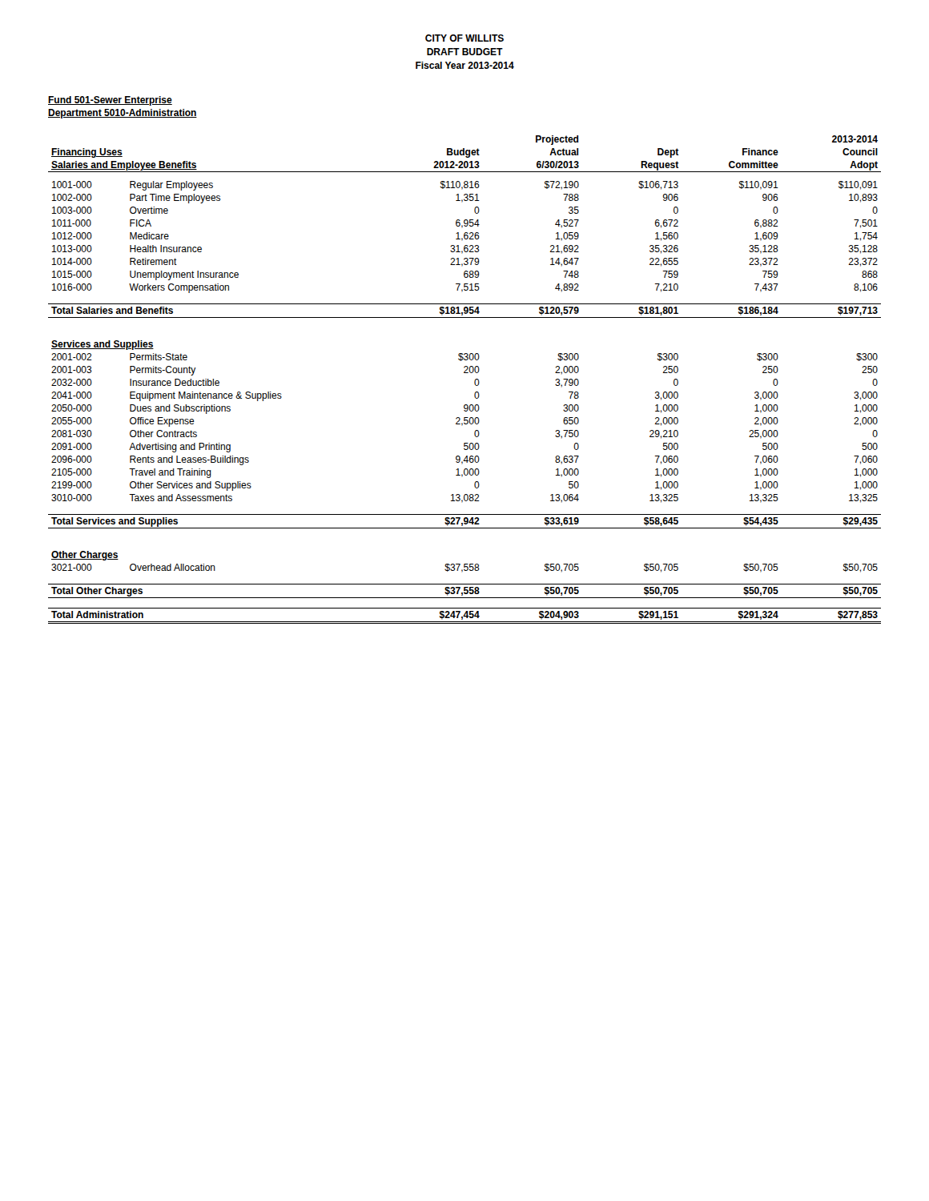CITY OF WILLITS
DRAFT BUDGET
Fiscal Year 2013-2014
Fund 501-Sewer Enterprise
Department 5010-Administration
| | | | Projected | | | 2013-2014 |
| --- | --- | --- | --- | --- | --- | --- |
| Financing Uses | | Budget | Actual | Dept | Finance | Council |
| Salaries and Employee Benefits | 2012-2013 | 6/30/2013 | Request | Committee | Adopt |
| 1001-000 | Regular Employees | $110,816 | $72,190 | $106,713 | $110,091 | $110,091 |
| 1002-000 | Part Time Employees | 1,351 | 788 | 906 | 906 | 10,893 |
| 1003-000 | Overtime | 0 | 35 | 0 | 0 | 0 |
| 1011-000 | FICA | 6,954 | 4,527 | 6,672 | 6,882 | 7,501 |
| 1012-000 | Medicare | 1,626 | 1,059 | 1,560 | 1,609 | 1,754 |
| 1013-000 | Health Insurance | 31,623 | 21,692 | 35,326 | 35,128 | 35,128 |
| 1014-000 | Retirement | 21,379 | 14,647 | 22,655 | 23,372 | 23,372 |
| 1015-000 | Unemployment Insurance | 689 | 748 | 759 | 759 | 868 |
| 1016-000 | Workers Compensation | 7,515 | 4,892 | 7,210 | 7,437 | 8,106 |
| Total Salaries and Benefits | $181,954 | $120,579 | $181,801 | $186,184 | $197,713 |
| Services and Supplies | |
| 2001-002 | Permits-State | $300 | $300 | $300 | $300 | $300 |
| 2001-003 | Permits-County | 200 | 2,000 | 250 | 250 | 250 |
| 2032-000 | Insurance Deductible | 0 | 3,790 | 0 | 0 | 0 |
| 2041-000 | Equipment Maintenance & Supplies | 0 | 78 | 3,000 | 3,000 | 3,000 |
| 2050-000 | Dues and Subscriptions | 900 | 300 | 1,000 | 1,000 | 1,000 |
| 2055-000 | Office Expense | 2,500 | 650 | 2,000 | 2,000 | 2,000 |
| 2081-030 | Other Contracts | 0 | 3,750 | 29,210 | 25,000 | 0 |
| 2091-000 | Advertising and Printing | 500 | 0 | 500 | 500 | 500 |
| 2096-000 | Rents and Leases-Buildings | 9,460 | 8,637 | 7,060 | 7,060 | 7,060 |
| 2105-000 | Travel and Training | 1,000 | 1,000 | 1,000 | 1,000 | 1,000 |
| 2199-000 | Other Services and Supplies | 0 | 50 | 1,000 | 1,000 | 1,000 |
| 3010-000 | Taxes and Assessments | 13,082 | 13,064 | 13,325 | 13,325 | 13,325 |
| Total Services and Supplies | $27,942 | $33,619 | $58,645 | $54,435 | $29,435 |
| Other Charges | |
| 3021-000 | Overhead Allocation | $37,558 | $50,705 | $50,705 | $50,705 | $50,705 |
| Total Other Charges | $37,558 | $50,705 | $50,705 | $50,705 | $50,705 |
| Total Administration | $247,454 | $204,903 | $291,151 | $291,324 | $277,853 |